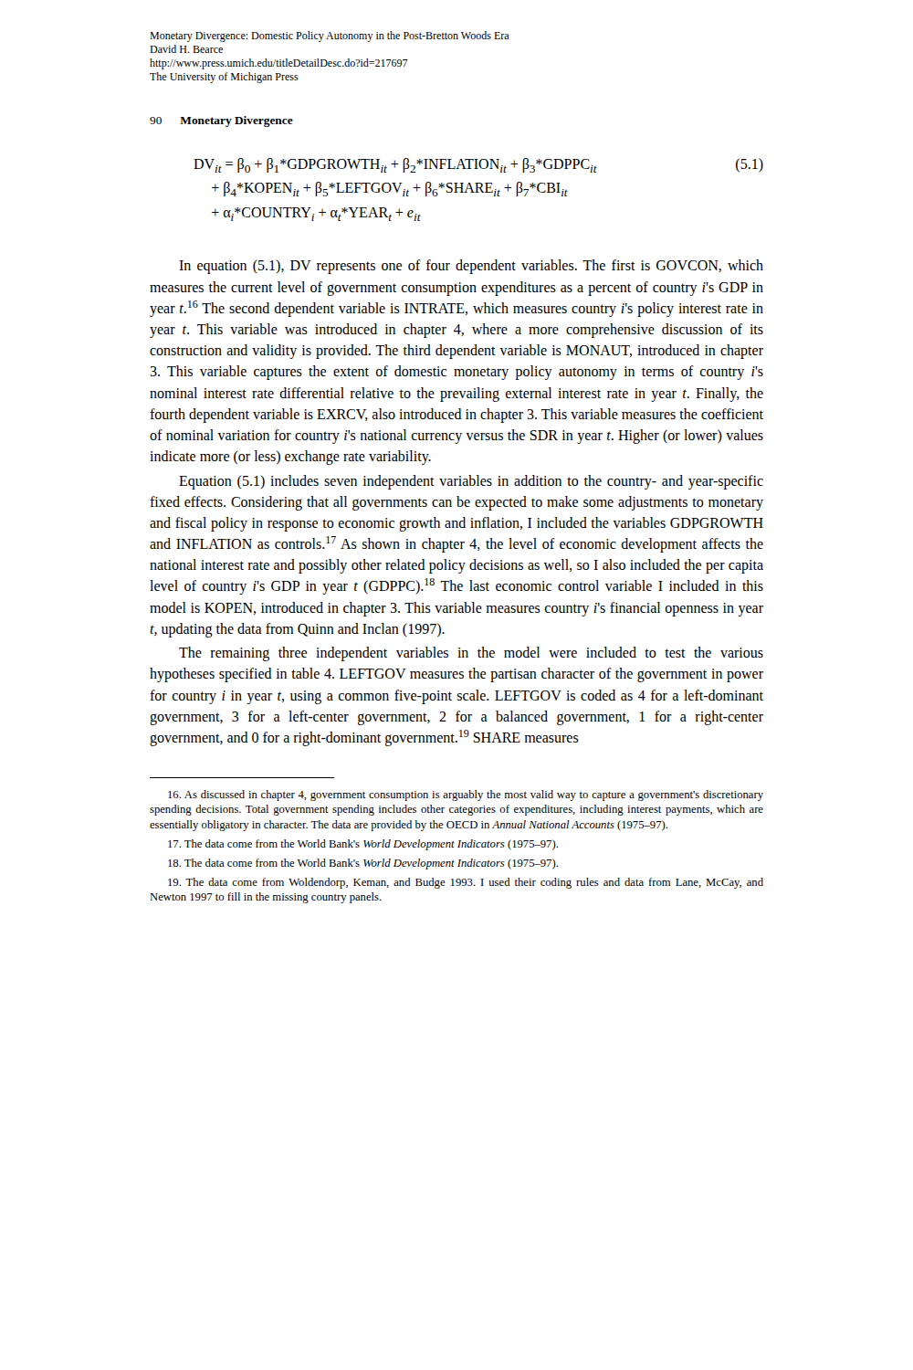Monetary Divergence: Domestic Policy Autonomy in the Post-Bretton Woods Era
David H. Bearce
http://www.press.umich.edu/titleDetailDesc.do?id=217697
The University of Michigan Press
90 Monetary Divergence
(5.1) DVit = β0 + β1*GDPGROWTHit + β2*INFLATIONit + β3*GDPPCit
+ β4*KOPENit + β5*LEFTGOVit + β6*SHAREit + β7*CBIit
+ αi*COUNTRYi + αt*YEARt + eit
In equation (5.1), DV represents one of four dependent variables. The first is GOVCON, which measures the current level of government consumption expenditures as a percent of country i's GDP in year t.16 The second dependent variable is INTRATE, which measures country i's policy interest rate in year t. This variable was introduced in chapter 4, where a more comprehensive discussion of its construction and validity is provided. The third dependent variable is MONAUT, introduced in chapter 3. This variable captures the extent of domestic monetary policy autonomy in terms of country i's nominal interest rate differential relative to the prevailing external interest rate in year t. Finally, the fourth dependent variable is EXRCV, also introduced in chapter 3. This variable measures the coefficient of nominal variation for country i's national currency versus the SDR in year t. Higher (or lower) values indicate more (or less) exchange rate variability.
Equation (5.1) includes seven independent variables in addition to the country- and year-specific fixed effects. Considering that all governments can be expected to make some adjustments to monetary and fiscal policy in response to economic growth and inflation, I included the variables GDPGROWTH and INFLATION as controls.17 As shown in chapter 4, the level of economic development affects the national interest rate and possibly other related policy decisions as well, so I also included the per capita level of country i's GDP in year t (GDPPC).18 The last economic control variable I included in this model is KOPEN, introduced in chapter 3. This variable measures country i's financial openness in year t, updating the data from Quinn and Inclan (1997).
The remaining three independent variables in the model were included to test the various hypotheses specified in table 4. LEFTGOV measures the partisan character of the government in power for country i in year t, using a common five-point scale. LEFTGOV is coded as 4 for a left-dominant government, 3 for a left-center government, 2 for a balanced government, 1 for a right-center government, and 0 for a right-dominant government.19 SHARE measures
16. As discussed in chapter 4, government consumption is arguably the most valid way to capture a government's discretionary spending decisions. Total government spending includes other categories of expenditures, including interest payments, which are essentially obligatory in character. The data are provided by the OECD in Annual National Accounts (1975–97).
17. The data come from the World Bank's World Development Indicators (1975–97).
18. The data come from the World Bank's World Development Indicators (1975–97).
19. The data come from Woldendorp, Keman, and Budge 1993. I used their coding rules and data from Lane, McCay, and Newton 1997 to fill in the missing country panels.